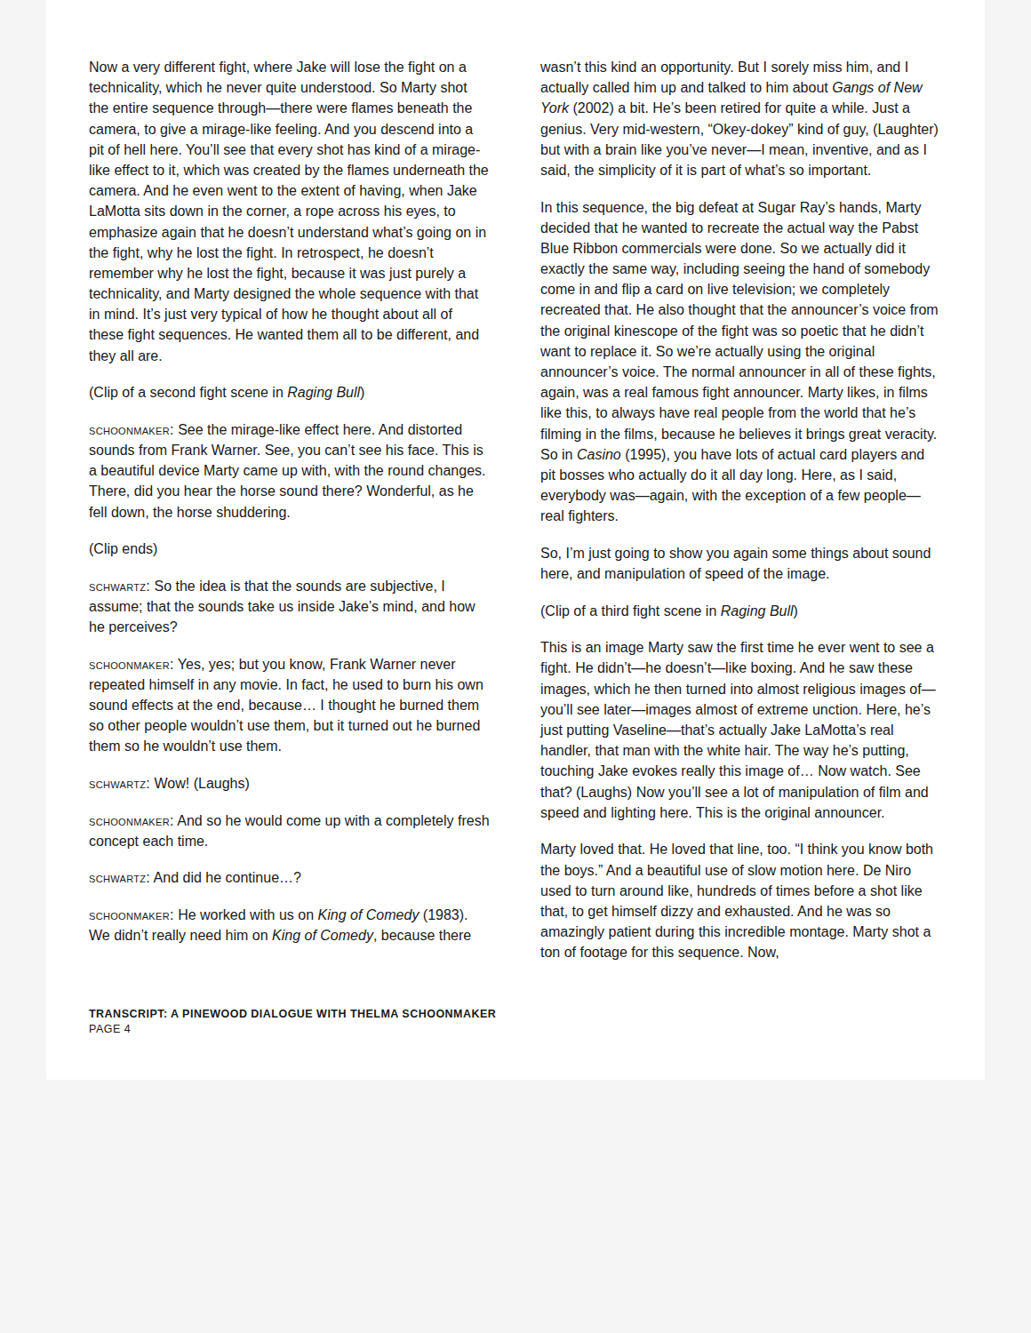Now a very different fight, where Jake will lose the fight on a technicality, which he never quite understood. So Marty shot the entire sequence through—there were flames beneath the camera, to give a mirage-like feeling. And you descend into a pit of hell here. You’ll see that every shot has kind of a mirage-like effect to it, which was created by the flames underneath the camera. And he even went to the extent of having, when Jake LaMotta sits down in the corner, a rope across his eyes, to emphasize again that he doesn’t understand what’s going on in the fight, why he lost the fight. In retrospect, he doesn’t remember why he lost the fight, because it was just purely a technicality, and Marty designed the whole sequence with that in mind. It’s just very typical of how he thought about all of these fight sequences. He wanted them all to be different, and they all are.
(Clip of a second fight scene in Raging Bull)
Schoonmaker: See the mirage-like effect here. And distorted sounds from Frank Warner. See, you can’t see his face. This is a beautiful device Marty came up with, with the round changes. There, did you hear the horse sound there? Wonderful, as he fell down, the horse shuddering.
(Clip ends)
Schwartz: So the idea is that the sounds are subjective, I assume; that the sounds take us inside Jake’s mind, and how he perceives?
Schoonmaker: Yes, yes; but you know, Frank Warner never repeated himself in any movie. In fact, he used to burn his own sound effects at the end, because… I thought he burned them so other people wouldn’t use them, but it turned out he burned them so he wouldn’t use them.
Schwartz: Wow! (Laughs)
Schoonmaker: And so he would come up with a completely fresh concept each time.
Schwartz: And did he continue…?
Schoonmaker: He worked with us on King of Comedy (1983). We didn’t really need him on King of Comedy, because there wasn’t this kind an opportunity. But I sorely miss him, and I actually called him up and talked to him about Gangs of New York (2002) a bit. He’s been retired for quite a while. Just a genius. Very mid-western, “Okey-dokey” kind of guy, (Laughter) but with a brain like you’ve never—I mean, inventive, and as I said, the simplicity of it is part of what’s so important.
In this sequence, the big defeat at Sugar Ray’s hands, Marty decided that he wanted to recreate the actual way the Pabst Blue Ribbon commercials were done. So we actually did it exactly the same way, including seeing the hand of somebody come in and flip a card on live television; we completely recreated that. He also thought that the announcer’s voice from the original kinescope of the fight was so poetic that he didn’t want to replace it. So we’re actually using the original announcer’s voice. The normal announcer in all of these fights, again, was a real famous fight announcer. Marty likes, in films like this, to always have real people from the world that he’s filming in the films, because he believes it brings great veracity. So in Casino (1995), you have lots of actual card players and pit bosses who actually do it all day long. Here, as I said, everybody was—again, with the exception of a few people—real fighters.
So, I’m just going to show you again some things about sound here, and manipulation of speed of the image.
(Clip of a third fight scene in Raging Bull)
This is an image Marty saw the first time he ever went to see a fight. He didn’t—he doesn’t—like boxing. And he saw these images, which he then turned into almost religious images of—you’ll see later—images almost of extreme unction. Here, he’s just putting Vaseline—that’s actually Jake LaMotta’s real handler, that man with the white hair. The way he’s putting, touching Jake evokes really this image of… Now watch. See that? (Laughs) Now you’ll see a lot of manipulation of film and speed and lighting here. This is the original announcer.
Marty loved that. He loved that line, too. “I think you know both the boys.” And a beautiful use of slow motion here. De Niro used to turn around like, hundreds of times before a shot like that, to get himself dizzy and exhausted. And he was so amazingly patient during this incredible montage. Marty shot a ton of footage for this sequence. Now,
Transcript: A Pinewood Dialogue with Thelma Schoonmaker
Page 4